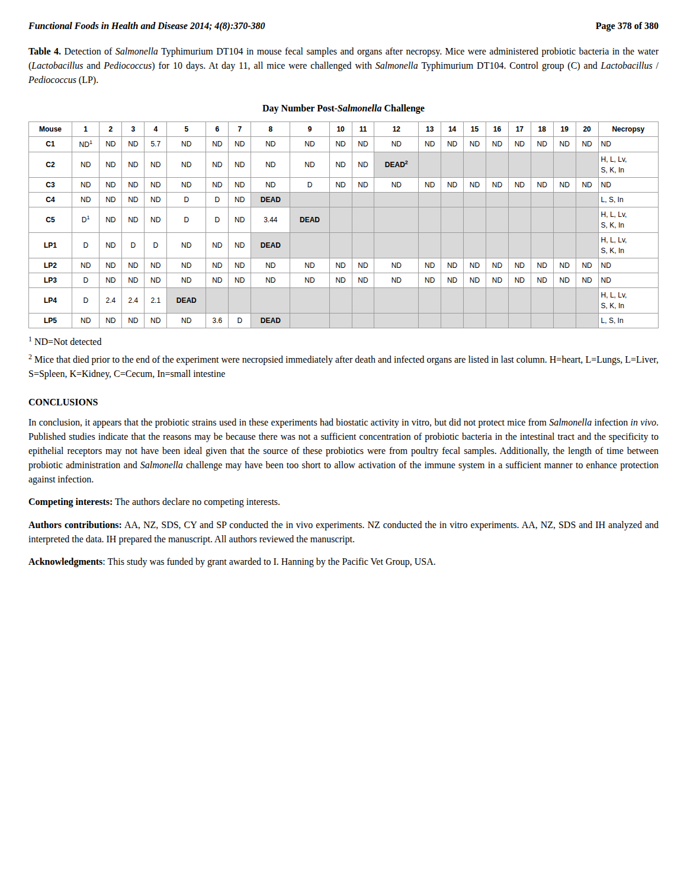Functional Foods in Health and Disease 2014; 4(8):370-380 Page 378 of 380
Table 4. Detection of Salmonella Typhimurium DT104 in mouse fecal samples and organs after necropsy. Mice were administered probiotic bacteria in the water (Lactobacillus and Pediococcus) for 10 days. At day 11, all mice were challenged with Salmonella Typhimurium DT104. Control group (C) and Lactobacillus / Pediococcus (LP).
Day Number Post-Salmonella Challenge
| Mouse | 1 | 2 | 3 | 4 | 5 | 6 | 7 | 8 | 9 | 10 | 11 | 12 | 13 | 14 | 15 | 16 | 17 | 18 | 19 | 20 | Necropsy |
| --- | --- | --- | --- | --- | --- | --- | --- | --- | --- | --- | --- | --- | --- | --- | --- | --- | --- | --- | --- | --- | --- |
| C1 | ND 1 | ND | ND | 5.7 | ND | ND | ND | ND | ND | ND | ND | ND | ND | ND | ND | ND | ND | ND | ND | ND | ND |
| C2 | ND | ND | ND | ND | ND | ND | ND | ND | ND | ND | ND | DEAD 2 | | | | | | | | | H, L, Lv, S, K, In |
| C3 | ND | ND | ND | ND | ND | ND | ND | ND | D | ND | ND | ND | ND | ND | ND | ND | ND | ND | ND | ND | ND |
| C4 | ND | ND | ND | ND | D | D | ND | DEAD | | | | | | | | | | | | | L, S, In |
| C5 | D 1 | ND | ND | ND | D | D | ND | 3.44 | DEAD | | | | | | | | | | | | H, L, Lv, S, K, In |
| LP1 | D | ND | D | D | ND | ND | ND | DEAD | | | | | | | | | | | | | H, L, Lv, S, K, In |
| LP2 | ND | ND | ND | ND | ND | ND | ND | ND | ND | ND | ND | ND | ND | ND | ND | ND | ND | ND | ND | ND | ND |
| LP3 | D | ND | ND | ND | ND | ND | ND | ND | ND | ND | ND | ND | ND | ND | ND | ND | ND | ND | ND | ND | ND |
| LP4 | D | 2.4 | 2.4 | 2.1 | DEAD | | | | | | | | | | | | | | | | H, L, Lv, S, K, In |
| LP5 | ND | ND | ND | ND | ND | 3.6 | D | DEAD | | | | | | | | | | | | | L, S, In |
1 ND=Not detected
2 Mice that died prior to the end of the experiment were necropsied immediately after death and infected organs are listed in last column. H=heart, L=Lungs, L=Liver, S=Spleen, K=Kidney, C=Cecum, In=small intestine
Conclusions
In conclusion, it appears that the probiotic strains used in these experiments had biostatic activity in vitro, but did not protect mice from Salmonella infection in vivo. Published studies indicate that the reasons may be because there was not a sufficient concentration of probiotic bacteria in the intestinal tract and the specificity to epithelial receptors may not have been ideal given that the source of these probiotics were from poultry fecal samples. Additionally, the length of time between probiotic administration and Salmonella challenge may have been too short to allow activation of the immune system in a sufficient manner to enhance protection against infection.
Competing interests: The authors declare no competing interests.
Authors contributions: AA, NZ, SDS, CY and SP conducted the in vivo experiments. NZ conducted the in vitro experiments. AA, NZ, SDS and IH analyzed and interpreted the data. IH prepared the manuscript. All authors reviewed the manuscript.
Acknowledgments: This study was funded by grant awarded to I. Hanning by the Pacific Vet Group, USA.